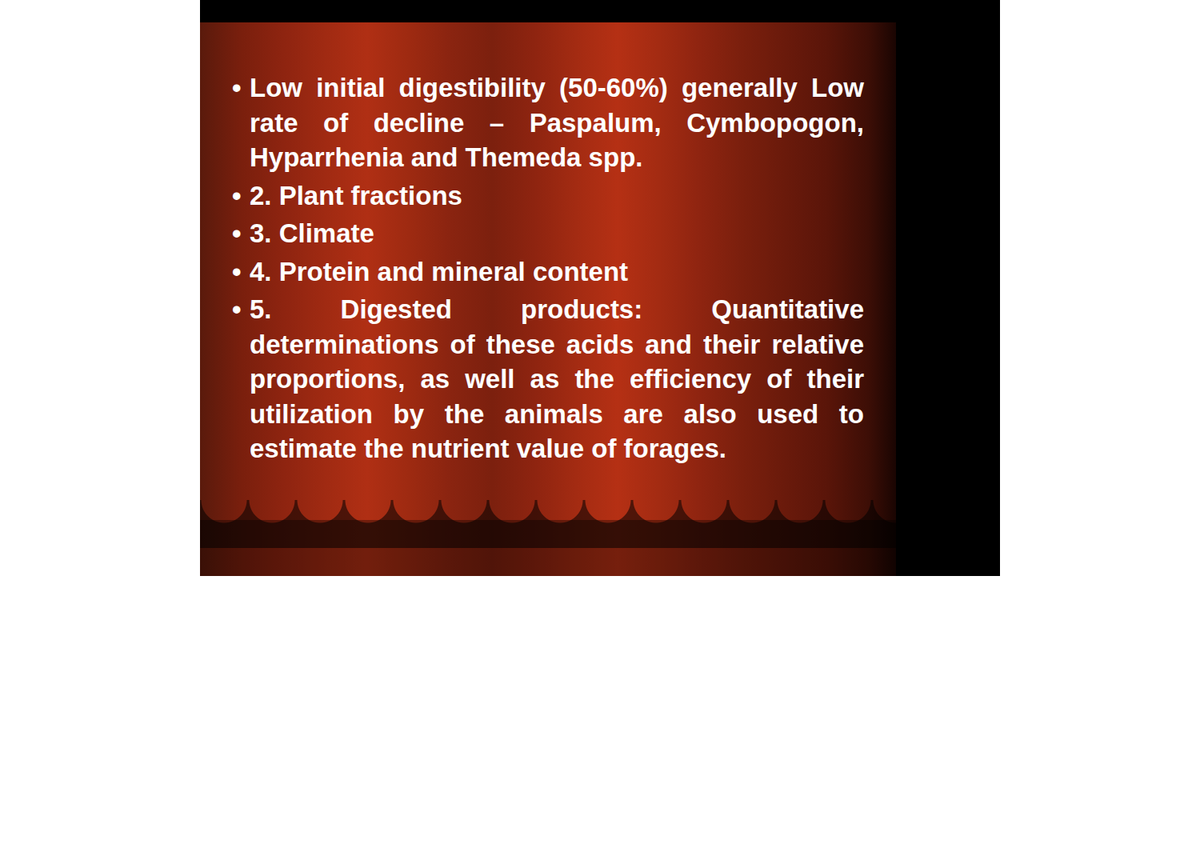Low initial digestibility (50-60%) generally Low rate of decline – Paspalum, Cymbopogon, Hyparrhenia and Themeda spp.
2. Plant fractions
3. Climate
4. Protein and mineral content
5. Digested products: Quantitative determinations of these acids and their relative proportions, as well as the efficiency of their utilization by the animals are also used to estimate the nutrient value of forages.